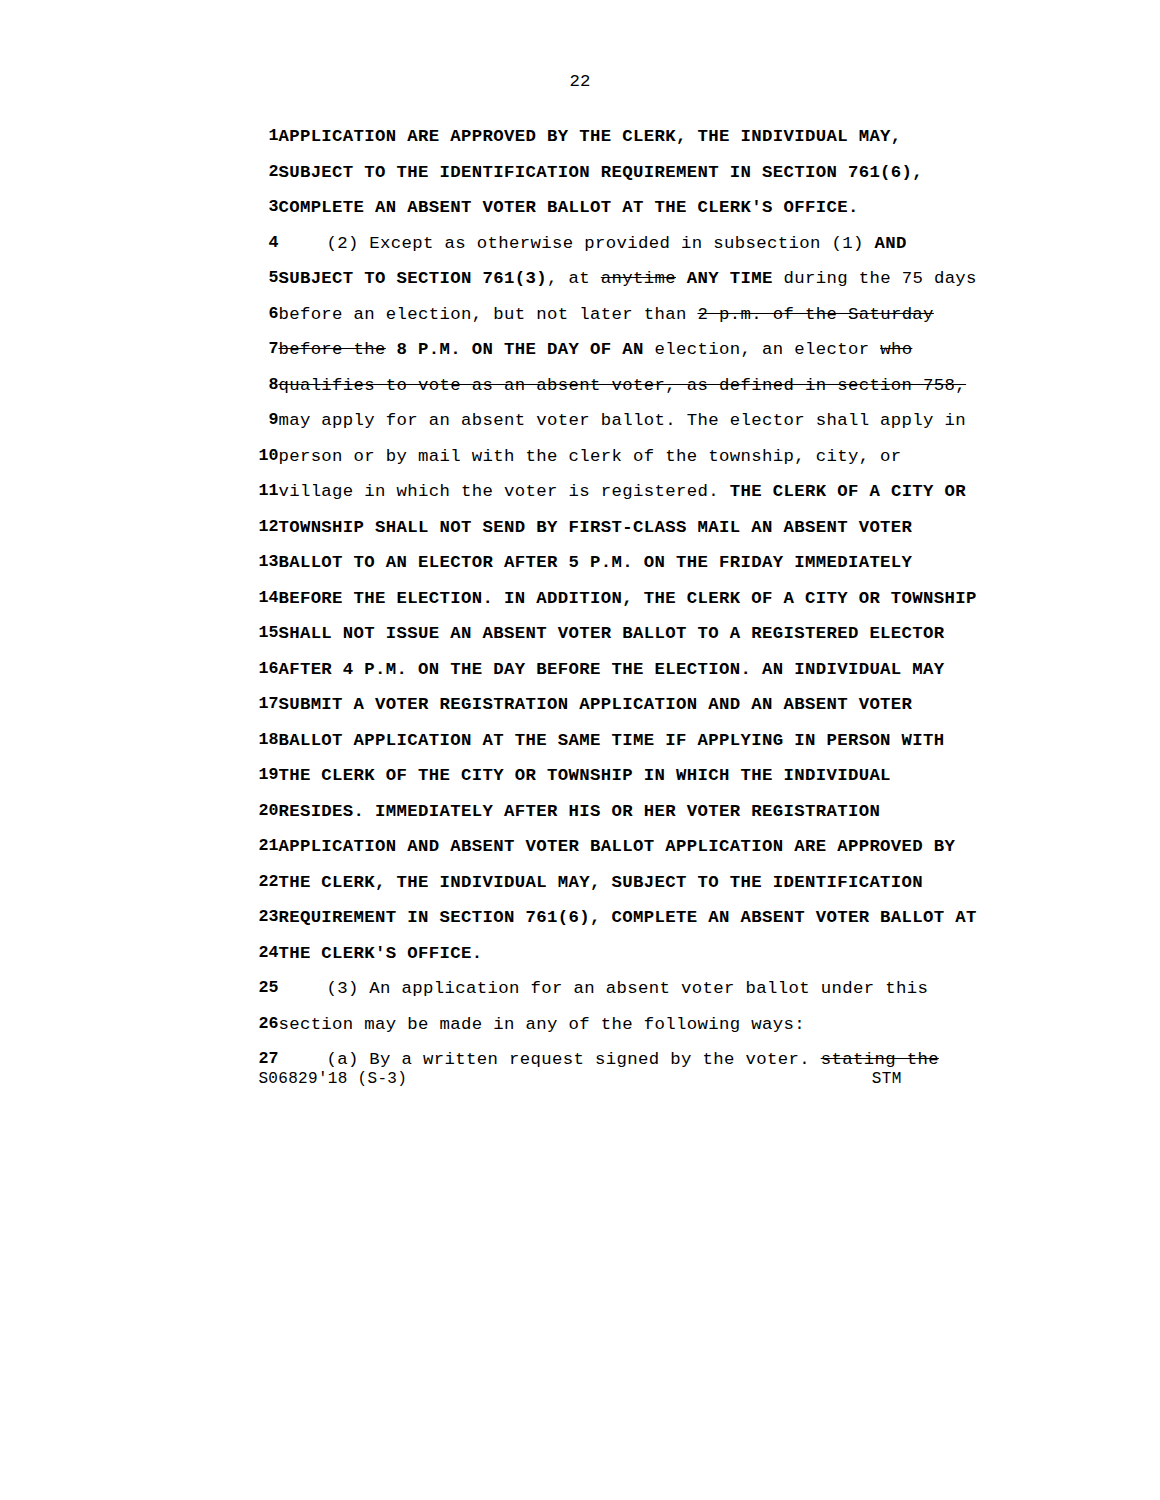22
| 1 | APPLICATION ARE APPROVED BY THE CLERK, THE INDIVIDUAL MAY, |
| 2 | SUBJECT TO THE IDENTIFICATION REQUIREMENT IN SECTION 761(6), |
| 3 | COMPLETE AN ABSENT VOTER BALLOT AT THE CLERK'S OFFICE. |
| 4 | (2) Except as otherwise provided in subsection (1) AND |
| 5 | SUBJECT TO SECTION 761(3) , at anytime ANY TIME during the 75 days |
| 6 | before an election, but not later than 2 p.m. of the Saturday |
| 7 | before the 8 P.M. ON THE DAY OF AN election, an elector who |
| 8 | qualifies to vote as an absent voter, as defined in section 758, |
| 9 | may apply for an absent voter ballot. The elector shall apply in |
| 10 | person or by mail with the clerk of the township, city, or |
| 11 | village in which the voter is registered. THE CLERK OF A CITY OR |
| 12 | TOWNSHIP SHALL NOT SEND BY FIRST-CLASS MAIL AN ABSENT VOTER |
| 13 | BALLOT TO AN ELECTOR AFTER 5 P.M. ON THE FRIDAY IMMEDIATELY |
| 14 | BEFORE THE ELECTION. IN ADDITION, THE CLERK OF A CITY OR TOWNSHIP |
| 15 | SHALL NOT ISSUE AN ABSENT VOTER BALLOT TO A REGISTERED ELECTOR |
| 16 | AFTER 4 P.M. ON THE DAY BEFORE THE ELECTION. AN INDIVIDUAL MAY |
| 17 | SUBMIT A VOTER REGISTRATION APPLICATION AND AN ABSENT VOTER |
| 18 | BALLOT APPLICATION AT THE SAME TIME IF APPLYING IN PERSON WITH |
| 19 | THE CLERK OF THE CITY OR TOWNSHIP IN WHICH THE INDIVIDUAL |
| 20 | RESIDES. IMMEDIATELY AFTER HIS OR HER VOTER REGISTRATION |
| 21 | APPLICATION AND ABSENT VOTER BALLOT APPLICATION ARE APPROVED BY |
| 22 | THE CLERK, THE INDIVIDUAL MAY, SUBJECT TO THE IDENTIFICATION |
| 23 | REQUIREMENT IN SECTION 761(6), COMPLETE AN ABSENT VOTER BALLOT AT |
| 24 | THE CLERK'S OFFICE. |
| 25 | (3) An application for an absent voter ballot under this |
| 26 | section may be made in any of the following ways: |
| 27 | (a) By a written request signed by the voter . stating the |
S06829'18 (S-3)STM